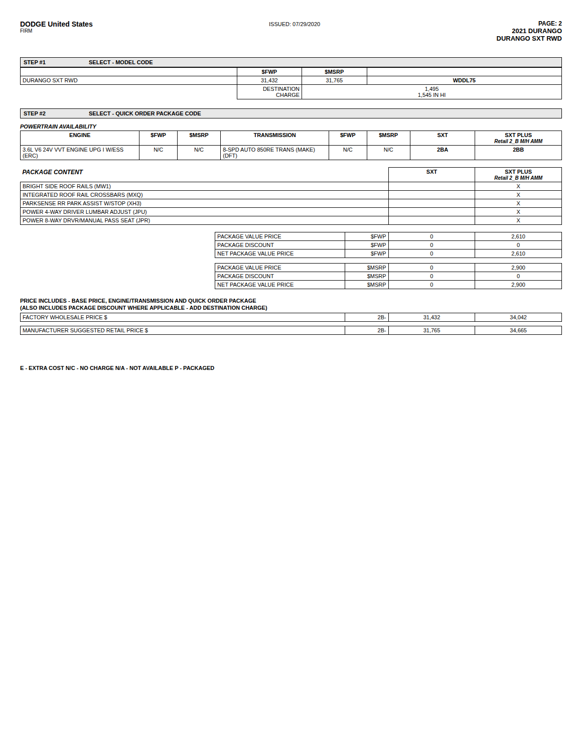DODGE United States
FIRM
ISSUED: 07/29/2020
PAGE: 2
2021 DURANGO
DURANGO SXT RWD
STEP #1 SELECT - MODEL CODE
| | $FWP | $MSRP | |
| DURANGO SXT RWD | 31,432 | 31,765 | WDDL75 |
| | DESTINATION CHARGE | 1,495 1,545 IN HI |
STEP #2 SELECT - QUICK ORDER PACKAGE CODE
POWERTRAIN AVAILABILITY
| ENGINE | $FWP | $MSRP | TRANSMISSION | $FWP | $MSRP | SXT | SXT PLUS Retail 2_B M/H AMM |
| --- | --- | --- | --- | --- | --- | --- | --- |
| 3.6L V6 24V VVT ENGINE UPG I W/ESS (ERC) | N/C | N/C | 8-SPD AUTO 850RE TRANS (MAKE) (DFT) | N/C | N/C | 2BA | 2BB |
| PACKAGE CONTENT | SXT | SXT PLUS Retail 2_B M/H AMM |
| BRIGHT SIDE ROOF RAILS (MW1) | | X |
| INTEGRATED ROOF RAIL CROSSBARS (MXQ) | | X |
| PARKSENSE RR PARK ASSIST W/STOP (XH3) | | X |
| POWER 4-WAY DRIVER LUMBAR ADJUST (JPU) | | X |
| POWER 8-WAY DRVR/MANUAL PASS SEAT (JPR) | | X |
| | PACKAGE VALUE PRICE | $FWP | 0 | 2,610 |
| | PACKAGE DISCOUNT | $FWP | 0 | 0 |
| | NET PACKAGE VALUE PRICE | $FWP | 0 | 2,610 |
| | PACKAGE VALUE PRICE | $MSRP | 0 | 2,900 |
| | PACKAGE DISCOUNT | $MSRP | 0 | 0 |
| | NET PACKAGE VALUE PRICE | $MSRP | 0 | 2,900 |
PRICE INCLUDES - BASE PRICE, ENGINE/TRANSMISSION AND QUICK ORDER PACKAGE
(ALSO INCLUDES PACKAGE DISCOUNT WHERE APPLICABLE - ADD DESTINATION CHARGE)
| FACTORY WHOLESALE PRICE $ | 2B- | 31,432 | 34,042 |
| MANUFACTURER SUGGESTED RETAIL PRICE $ | 2B- | 31,765 | 34,665 |
E - EXTRA COST N/C - NO CHARGE N/A - NOT AVAILABLE P - PACKAGED